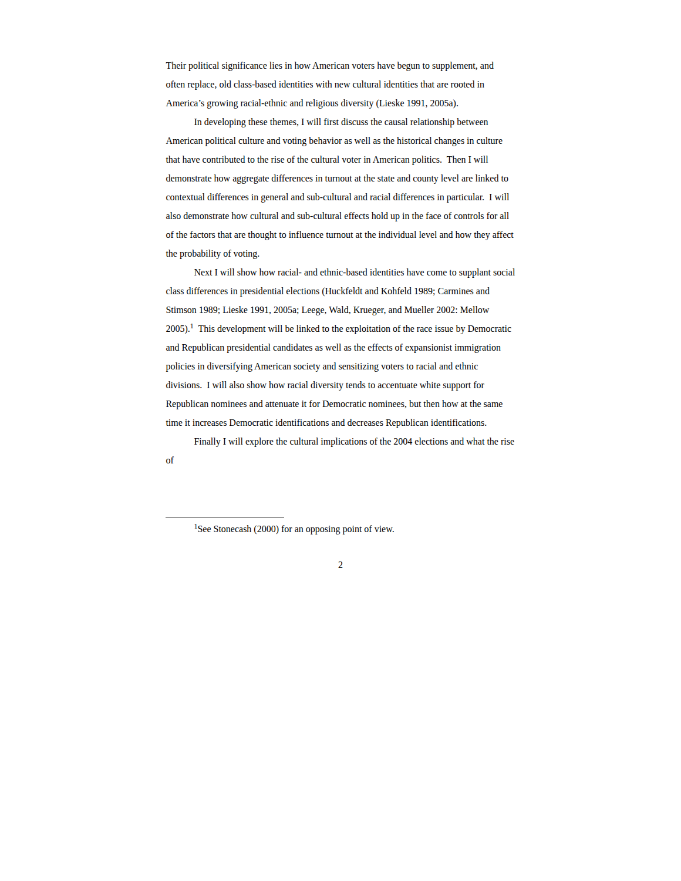Their political significance lies in how American voters have begun to supplement, and often replace, old class-based identities with new cultural identities that are rooted in America’s growing racial-ethnic and religious diversity (Lieske 1991, 2005a).
In developing these themes, I will first discuss the causal relationship between American political culture and voting behavior as well as the historical changes in culture that have contributed to the rise of the cultural voter in American politics. Then I will demonstrate how aggregate differences in turnout at the state and county level are linked to contextual differences in general and sub-cultural and racial differences in particular. I will also demonstrate how cultural and sub-cultural effects hold up in the face of controls for all of the factors that are thought to influence turnout at the individual level and how they affect the probability of voting.
Next I will show how racial- and ethnic-based identities have come to supplant social class differences in presidential elections (Huckfeldt and Kohfeld 1989; Carmines and Stimson 1989; Lieske 1991, 2005a; Leege, Wald, Krueger, and Mueller 2002: Mellow 2005).1 This development will be linked to the exploitation of the race issue by Democratic and Republican presidential candidates as well as the effects of expansionist immigration policies in diversifying American society and sensitizing voters to racial and ethnic divisions. I will also show how racial diversity tends to accentuate white support for Republican nominees and attenuate it for Democratic nominees, but then how at the same time it increases Democratic identifications and decreases Republican identifications.
Finally I will explore the cultural implications of the 2004 elections and what the rise of
1See Stonecash (2000) for an opposing point of view.
2